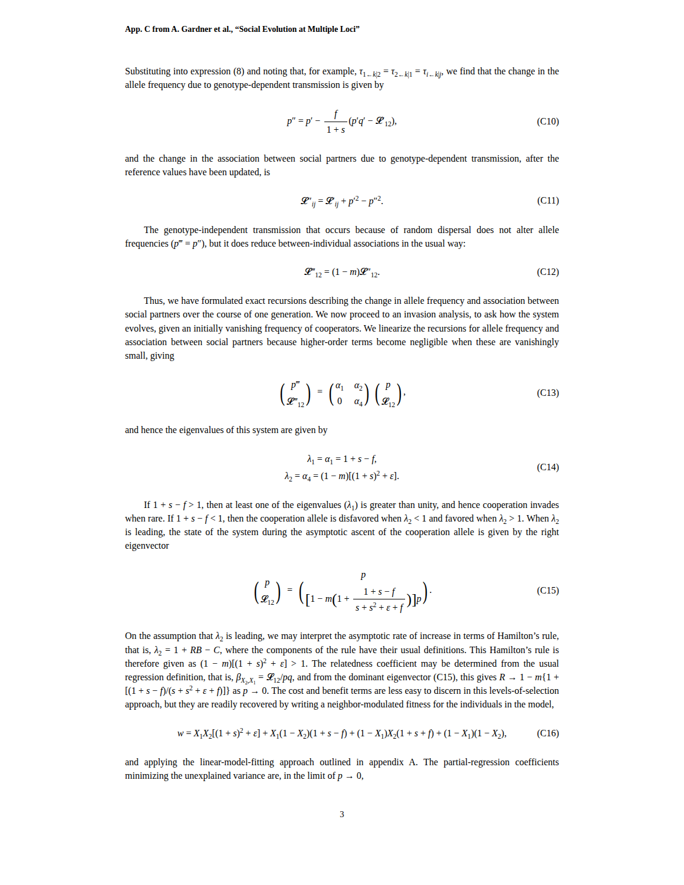App. C from A. Gardner et al., “Social Evolution at Multiple Loci”
Substituting into expression (8) and noting that, for example, τ1←k|2 = τ2←k|1 = τi←k|j, we find that the change in the allele frequency due to genotype-dependent transmission is given by
p″ = p′ − f 1 + s(p′q′ − 𝓛′12), (C10)
and the change in the association between social partners due to genotype-dependent transmission, after the reference values have been updated, is
𝓛″ij = 𝓛′ij + p′2 − p″2. (C11)
The genotype-independent transmission that occurs because of random dispersal does not alter allele frequencies (p‴ = p″), but it does reduce between-individual associations in the usual way:
𝓛‴12 = (1 − m)𝓛″12. (C12)
Thus, we have formulated exact recursions describing the change in allele frequency and association between social partners over the course of one generation. We now proceed to an invasion analysis, to ask how the system evolves, given an initially vanishing frequency of cooperators. We linearize the recursions for allele frequency and association between social partners because higher-order terms become negligible when these are vanishingly small, giving
( p‴ 𝓛‴12 ) = ( α1 α2 0 α4 ) ( p 𝓛12 ) , (C13)
and hence the eigenvalues of this system are given by
λ1 = α1 = 1 + s − f, λ2 = α4 = (1 − m)[(1 + s)2 + ε]. (C14)
If 1 + s − f > 1, then at least one of the eigenvalues (λ1) is greater than unity, and hence cooperation invades when rare. If 1 + s − f < 1, then the cooperation allele is disfavored when λ2 < 1 and favored when λ2 > 1. When λ2 is leading, the state of the system during the asymptotic ascent of the cooperation allele is given by the right eigenvector
( p 𝓛12 ) = ( p [1 − m(1 + 1 + s − f s + s2 + ε + f)] p ) . (C15)
On the assumption that λ2 is leading, we may interpret the asymptotic rate of increase in terms of Hamilton’s rule, that is, λ2 = 1 + RB − C, where the components of the rule have their usual definitions. This Hamilton’s rule is therefore given as (1 − m)[(1 + s)2 + ε] > 1. The relatedness coefficient may be determined from the usual regression definition, that is, βX2,X1 = 𝓛12/pq, and from the dominant eigenvector (C15), this gives R → 1 − m{1 + [(1 + s − f)/(s + s2 + ε + f)]} as p → 0. The cost and benefit terms are less easy to discern in this levels-of-selection approach, but they are readily recovered by writing a neighbor-modulated fitness for the individuals in the model,
w = X1X2[(1 + s)2 + ε] + X1(1 − X2)(1 + s − f) + (1 − X1)X2(1 + s + f) + (1 − X1)(1 − X2), (C16)
and applying the linear-model-fitting approach outlined in appendix A. The partial-regression coefficients minimizing the unexplained variance are, in the limit of p → 0,
3